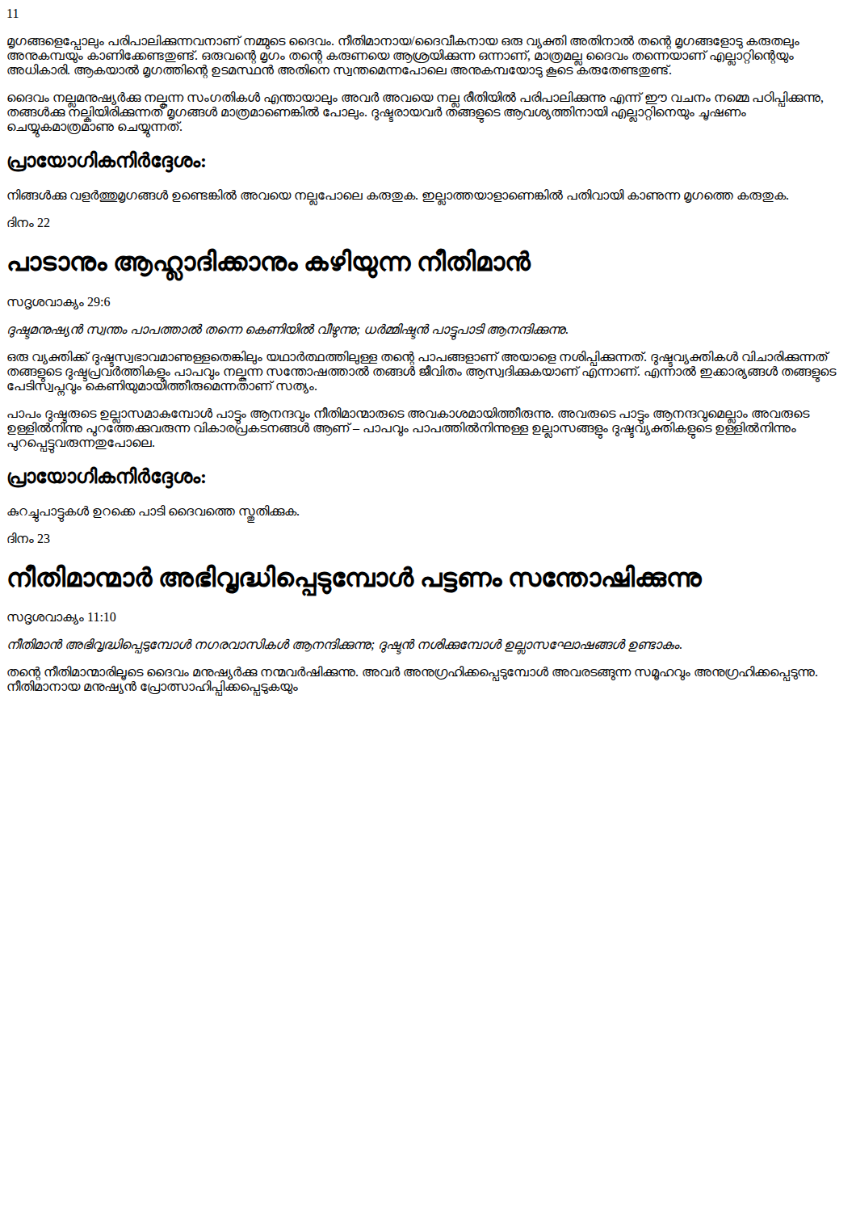11
മൃഗങ്ങളെപ്പോലും പരിപാലിക്കുന്നവനാണ് നമ്മുടെ ദൈവം. നീതിമാനായ/ദൈവീകനായ ഒരു വ്യക്തി അതിനാൽ തന്റെ മൃഗങ്ങളോടു കരുതലും അനുകമ്പയും കാണിക്കേണ്ടതുണ്ട്. ഒരുവന്റെ മൃഗം തന്റെ കരുണയെ ആശ്രയിക്കുന്ന ഒന്നാണ്, മാത്രമല്ല ദൈവം തന്നെയാണ് എല്ലാറ്റിന്റെയും അധികാരി. ആകയാൽ മൃഗത്തിന്റെ ഉടമസ്ഥൻ അതിനെ സ്വന്തമെന്നപോലെ അനുകമ്പയോടു കൂടെ കരുതേണ്ടതുണ്ട്.
ദൈവം നല്ലമനുഷ്യർക്കു നല്കുന്ന സംഗതികൾ എന്തായാലും അവർ അവയെ നല്ല രീതിയിൽ പരിപാലിക്കുന്നു എന്ന് ഈ വചനം നമ്മെ പഠിപ്പിക്കുന്നു, തങ്ങൾക്കു നല്കിയിരിക്കുന്നത് മൃഗങ്ങൾ മാത്രമാണെങ്കിൽ പോലും. ദുഷ്ടരായവർ തങ്ങളുടെ ആവശ്യത്തിനായി എല്ലാറ്റിനെയും ചൂഷണം ചെയ്യുകമാത്രമാണു ചെയ്യുന്നത്.
പ്രായോഗികനിർദ്ദേശം:
നിങ്ങൾക്കു വളർത്തുമൃഗങ്ങൾ ഉണ്ടെങ്കിൽ അവയെ നല്ലപോലെ കരുതുക. ഇല്ലാത്തയാളാണെങ്കിൽ പതിവായി കാണുന്ന മൃഗത്തെ കരുതുക.
ദിനം 22
പാടാനും ആഹ്ലാദിക്കാനും കഴിയുന്ന നീതിമാൻ
സദൃശവാക്യം 29:6
ദുഷ്ടമനുഷ്യൻ സ്വന്തം പാപത്താൽ തന്നെ കെണിയിൽ വീഴുന്നു; ധർമ്മിഷ്ടൻ പാട്ടുപാടി ആനന്ദിക്കുന്നു.
ഒരു വ്യക്തിക്ക് ദുഷ്ടസ്വഭാവമാണുള്ളതെങ്കിലും യഥാർത്ഥത്തിലുള്ള തന്റെ പാപങ്ങളാണ് അയാളെ നശിപ്പിക്കുന്നത്. ദുഷ്ടവ്യക്തികൾ വിചാരിക്കുന്നത് തങ്ങളുടെ ദുഷ്ടപ്രവർത്തികളും പാപവും നല്കുന്ന സന്തോഷത്താൽ തങ്ങൾ ജീവിതം ആസ്വദിക്കുകയാണ് എന്നാണ്. എന്നാൽ ഇക്കാര്യങ്ങൾ തങ്ങളുടെ പേടിസ്വപ്നവും കെണിയുമായിത്തീരുമെന്നതാണ് സത്യം.
പാപം ദുഷ്ടരുടെ ഉല്ലാസമാകുമ്പോൾ പാട്ടും ആനന്ദവും നീതിമാന്മാരുടെ അവകാശമായിത്തീരുന്നു. അവരുടെ പാട്ടും ആനന്ദവുമെല്ലാം അവരുടെ ഉള്ളിൽനിന്നു പുറത്തേക്കുവരുന്ന വികാരപ്രകടനങ്ങൾ ആണ് – പാപവും പാപത്തിൽനിന്നുള്ള ഉല്ലാസങ്ങളും ദുഷ്ടവ്യക്തികളുടെ ഉള്ളിൽനിന്നും പുറപ്പെട്ടുവരുന്നതുപോലെ.
പ്രായോഗികനിർദ്ദേശം:
കുറച്ചുപാട്ടുകൾ ഉറക്കെ പാടി ദൈവത്തെ സ്തുതിക്കുക.
ദിനം 23
നീതിമാന്മാർ അഭിവൃദ്ധിപ്പെടുമ്പോൾ പട്ടണം സന്തോഷിക്കുന്നു
സദൃശവാക്യം 11:10
നീതിമാൻ അഭിവൃദ്ധിപ്പെടുമ്പോൾ നഗരവാസികൾ ആനന്ദിക്കുന്നു; ദുഷ്ടൻ നശിക്കുമ്പോൾ ഉല്ലാസഘോഷങ്ങൾ ഉണ്ടാകും.
തന്റെ നീതിമാന്മാരിലൂടെ ദൈവം മനുഷ്യർക്കു നന്മവർഷിക്കുന്നു. അവർ അനുഗ്രഹിക്കപ്പെടുമ്പോൾ അവരടങ്ങുന്ന സമൂഹവും അനുഗ്രഹിക്കപ്പെടുന്നു. നീതിമാനായ മനുഷ്യൻ പ്രോത്സാഹിപ്പിക്കപ്പെടുകയും